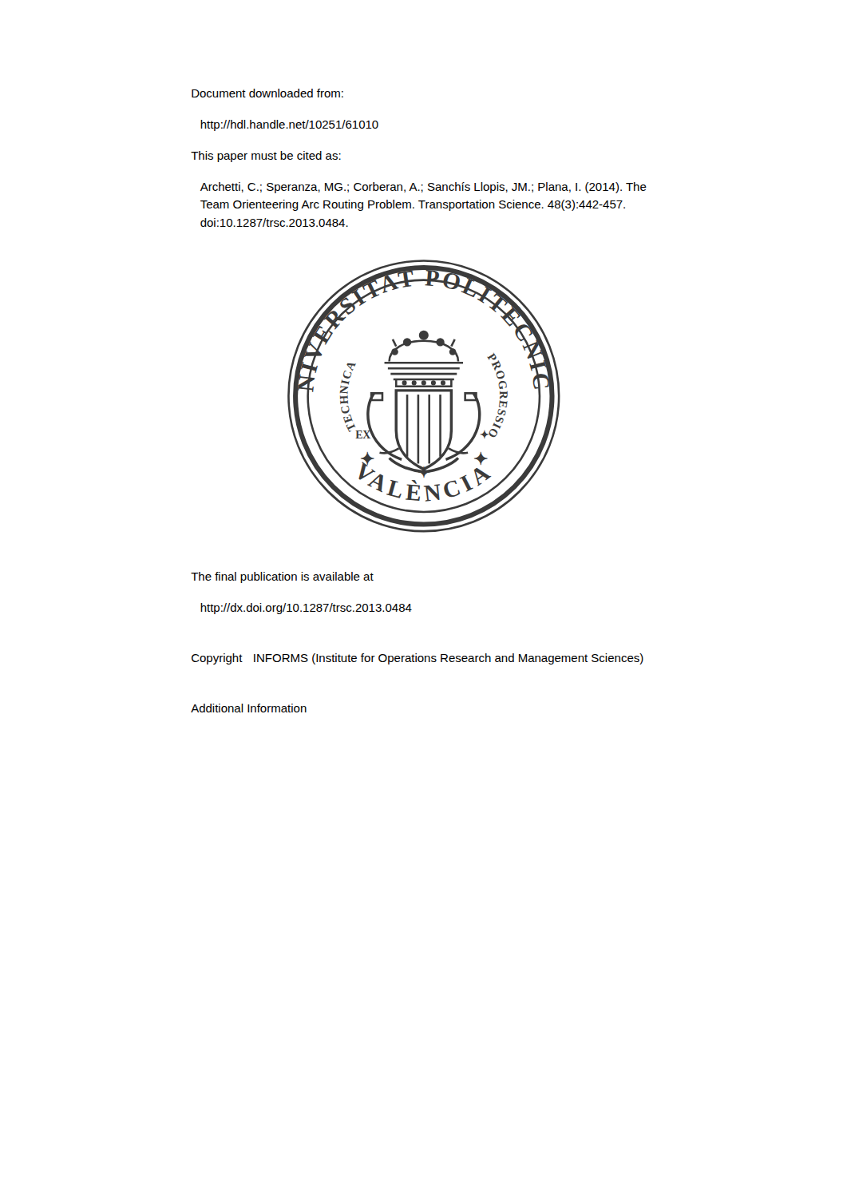Document downloaded from:
http://hdl.handle.net/10251/61010
This paper must be cited as:
Archetti, C.; Speranza, MG.; Corberan, A.; Sanchís Llopis, JM.; Plana, I. (2014). The Team Orienteering Arc Routing Problem. Transportation Science. 48(3):442-457. doi:10.1287/trsc.2013.0484.
VNIVERSITAT POLITÈCNICA VALÈNCIA TECHNICA PROGRESSIO ✦ ✦ ✦ EX ✦
The final publication is available at
http://dx.doi.org/10.1287/trsc.2013.0484
Copyright INFORMS (Institute for Operations Research and Management Sciences)
Additional Information